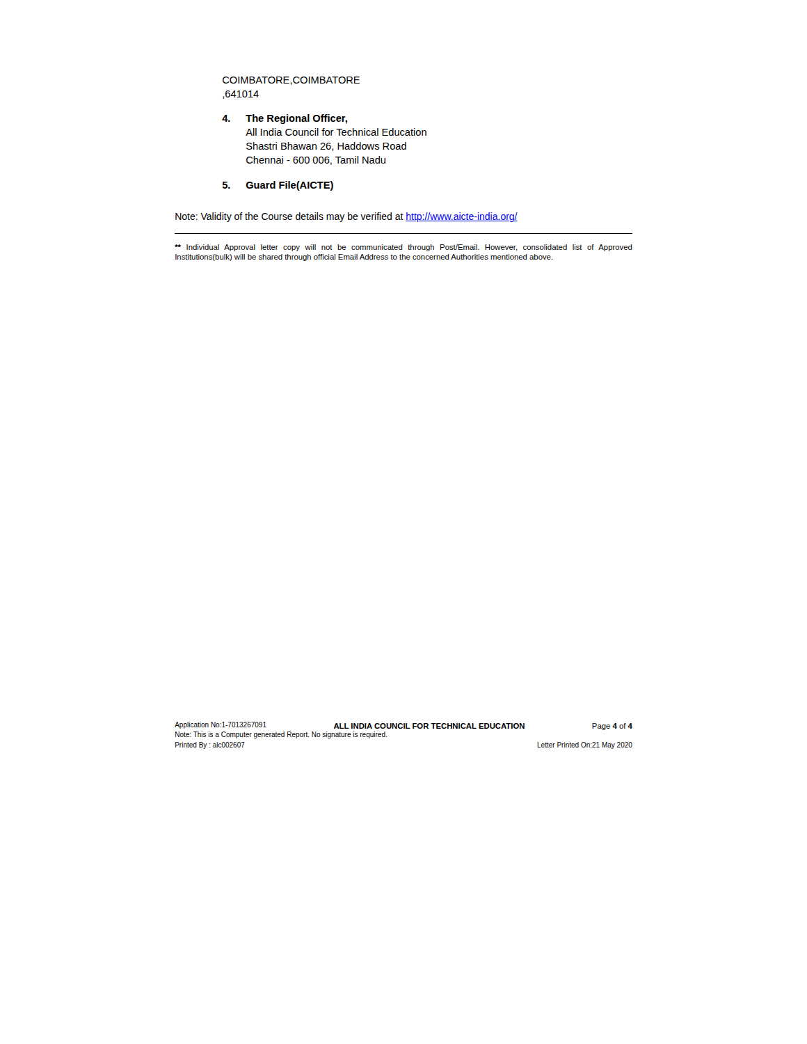COIMBATORE,COIMBATORE
,641014
4.
The Regional Officer,
All India Council for Technical Education
Shastri Bhawan 26, Haddows Road
Chennai - 600 006, Tamil Nadu
5.
Guard File(AICTE)
Note: Validity of the Course details may be verified at http://www.aicte-india.org/
** Individual Approval letter copy will not be communicated through Post/Email. However, consolidated list of Approved Institutions(bulk) will be shared through official Email Address to the concerned Authorities mentioned above.
Application No:1-7013267091
ALL INDIA COUNCIL FOR TECHNICAL EDUCATION
Page 4 of 4
Note: This is a Computer generated Report. No signature is required.
Printed By : aic002607
Letter Printed On:21 May 2020